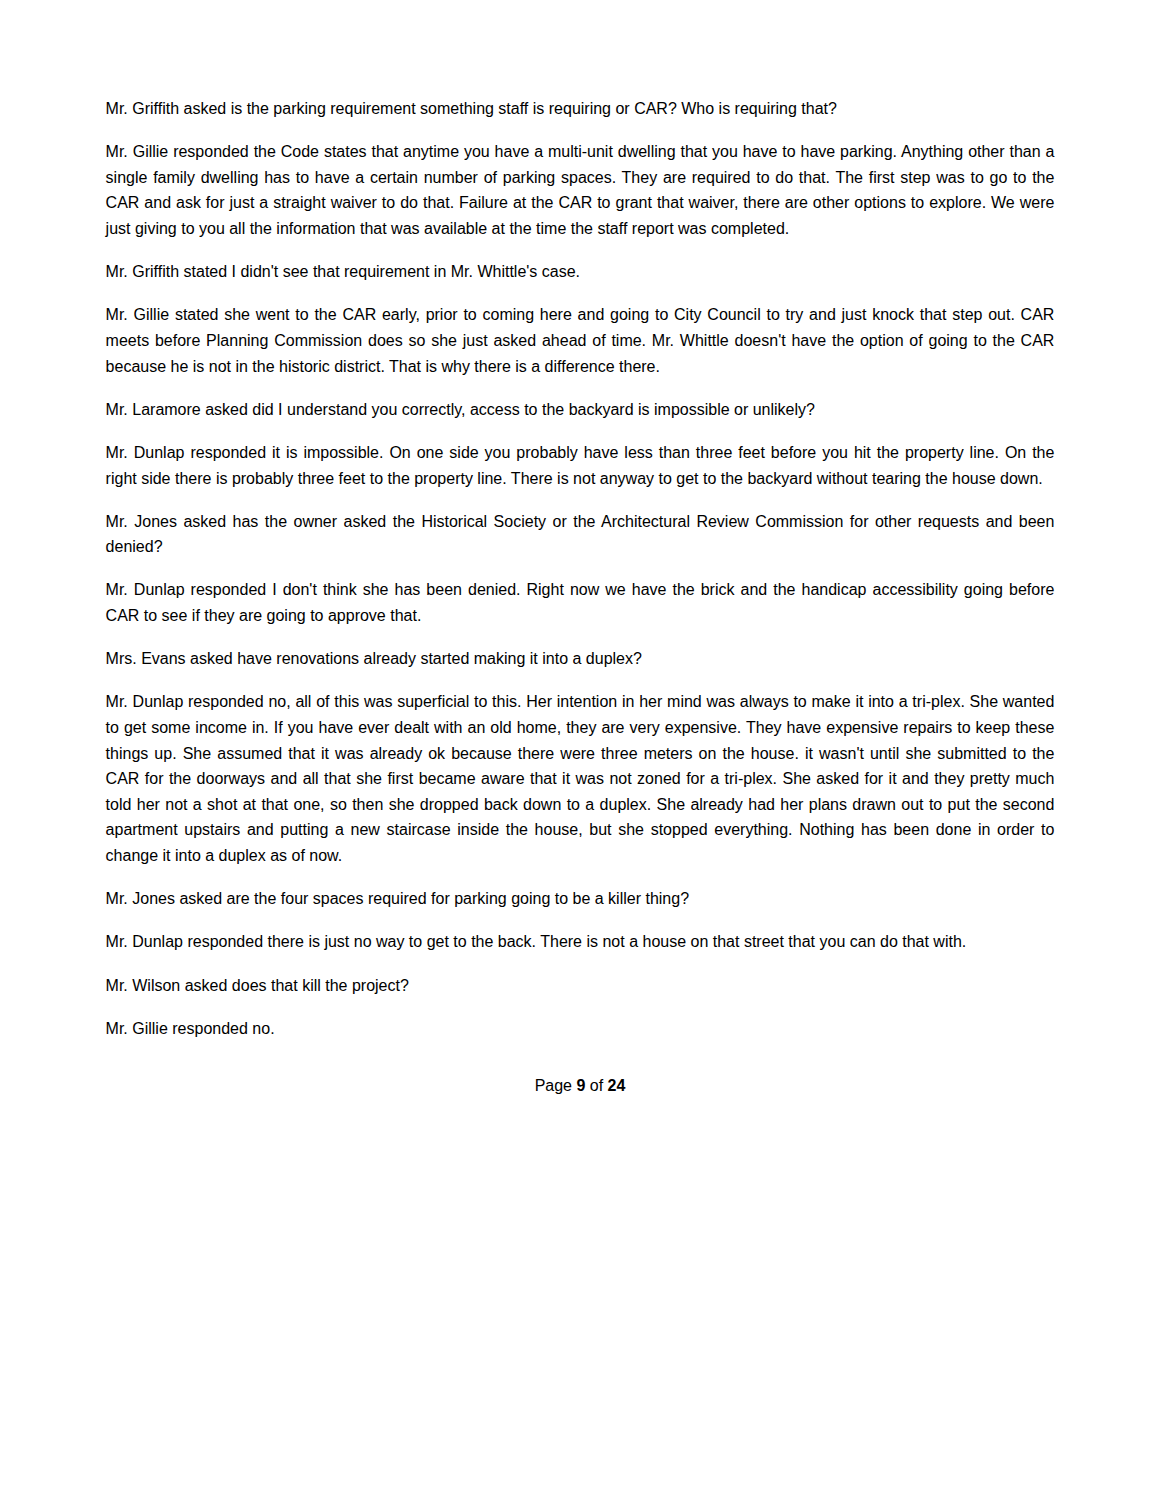Mr. Griffith asked is the parking requirement something staff is requiring or CAR? Who is requiring that?
Mr. Gillie responded the Code states that anytime you have a multi-unit dwelling that you have to have parking. Anything other than a single family dwelling has to have a certain number of parking spaces. They are required to do that. The first step was to go to the CAR and ask for just a straight waiver to do that. Failure at the CAR to grant that waiver, there are other options to explore. We were just giving to you all the information that was available at the time the staff report was completed.
Mr. Griffith stated I didn't see that requirement in Mr. Whittle's case.
Mr. Gillie stated she went to the CAR early, prior to coming here and going to City Council to try and just knock that step out. CAR meets before Planning Commission does so she just asked ahead of time. Mr. Whittle doesn't have the option of going to the CAR because he is not in the historic district. That is why there is a difference there.
Mr. Laramore asked did I understand you correctly, access to the backyard is impossible or unlikely?
Mr. Dunlap responded it is impossible. On one side you probably have less than three feet before you hit the property line. On the right side there is probably three feet to the property line. There is not anyway to get to the backyard without tearing the house down.
Mr. Jones asked has the owner asked the Historical Society or the Architectural Review Commission for other requests and been denied?
Mr. Dunlap responded I don't think she has been denied. Right now we have the brick and the handicap accessibility going before CAR to see if they are going to approve that.
Mrs. Evans asked have renovations already started making it into a duplex?
Mr. Dunlap responded no, all of this was superficial to this. Her intention in her mind was always to make it into a tri-plex. She wanted to get some income in. If you have ever dealt with an old home, they are very expensive. They have expensive repairs to keep these things up. She assumed that it was already ok because there were three meters on the house. it wasn't until she submitted to the CAR for the doorways and all that she first became aware that it was not zoned for a tri-plex. She asked for it and they pretty much told her not a shot at that one, so then she dropped back down to a duplex. She already had her plans drawn out to put the second apartment upstairs and putting a new staircase inside the house, but she stopped everything. Nothing has been done in order to change it into a duplex as of now.
Mr. Jones asked are the four spaces required for parking going to be a killer thing?
Mr. Dunlap responded there is just no way to get to the back. There is not a house on that street that you can do that with.
Mr. Wilson asked does that kill the project?
Mr. Gillie responded no.
Page 9 of 24